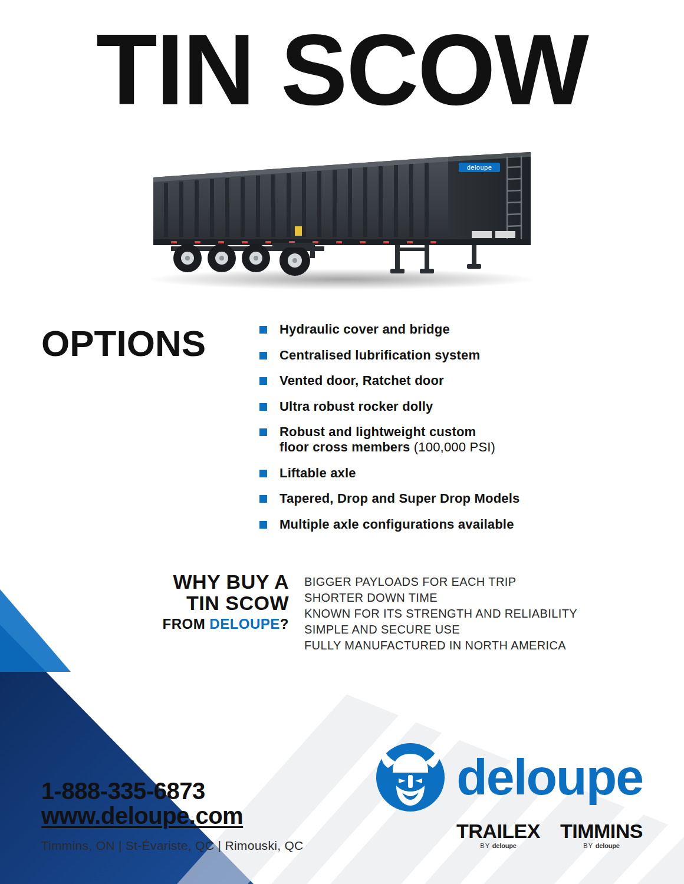TIN SCOW
deloupe
OPTIONS
Hydraulic cover and bridge
Centralised lubrification system
Vented door, Ratchet door
Ultra robust rocker dolly
Robust and lightweight custom
floor cross members (100,000 PSI)
Liftable axle
Tapered, Drop and Super Drop Models
Multiple axle configurations available
WHY BUY A
TIN SCOW
FROM DELOUPE?
Bigger payloads for each trip
Shorter down time
Known for its strength and reliability
Simple and secure use
Fully manufactured in North America
1-888-335-6873
www.deloupe.com
Timmins, ON | St-Évariste, QC | Rimouski, QC
deloupe
TRAILEX
BY deloupe
TIMMINS
BY deloupe